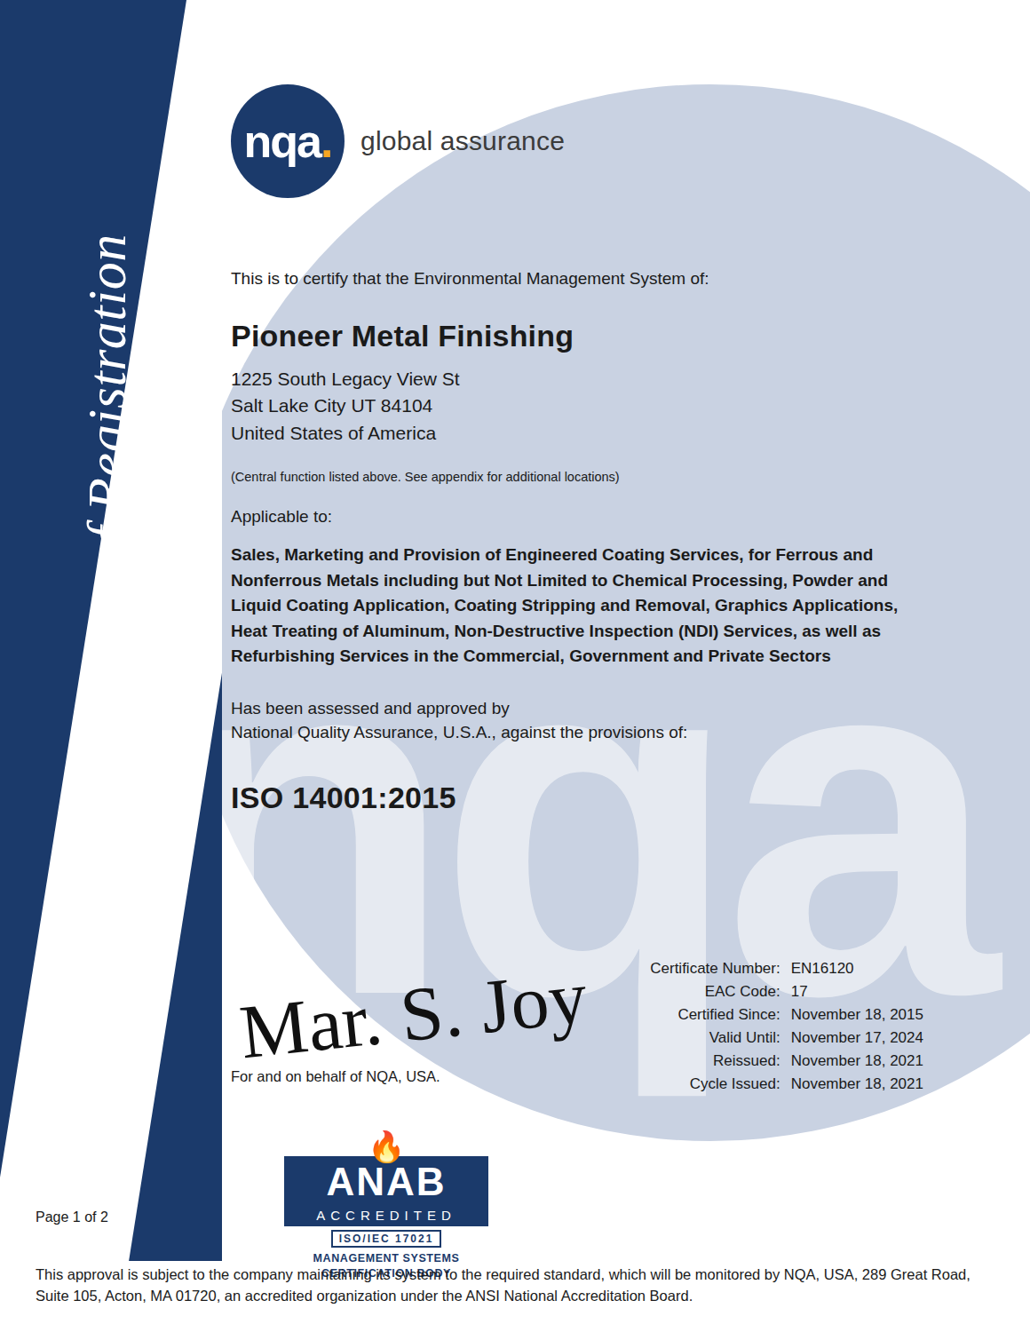nqa
Certificate of Registration
nqa.
global assurance
This is to certify that the Environmental Management System of:
Pioneer Metal Finishing
1225 South Legacy View St
Salt Lake City UT 84104
United States of America
(Central function listed above. See appendix for additional locations)
Applicable to:
Sales, Marketing and Provision of Engineered Coating Services, for Ferrous and Nonferrous Metals including but Not Limited to Chemical Processing, Powder and Liquid Coating Application, Coating Stripping and Removal, Graphics Applications, Heat Treating of Aluminum, Non-Destructive Inspection (NDI) Services, as well as Refurbishing Services in the Commercial, Government and Private Sectors
Has been assessed and approved by
National Quality Assurance, U.S.A., against the provisions of:
ISO 14001:2015
Mar. S. Joy
For and on behalf of NQA, USA.
| Certificate Number: | EN16120 |
| EAC Code: | 17 |
| Certified Since: | November 18, 2015 |
| Valid Until: | November 17, 2024 |
| Reissued: | November 18, 2021 |
| Cycle Issued: | November 18, 2021 |
🔥
ANAB
ACCREDITED
ISO/IEC 17021
MANAGEMENT SYSTEMS
CERTIFICATION BODY
Page 1 of 2
This approval is subject to the company maintaining its system to the required standard, which will be monitored by NQA, USA, 289 Great Road, Suite 105, Acton, MA 01720, an accredited organization under the ANSI National Accreditation Board.